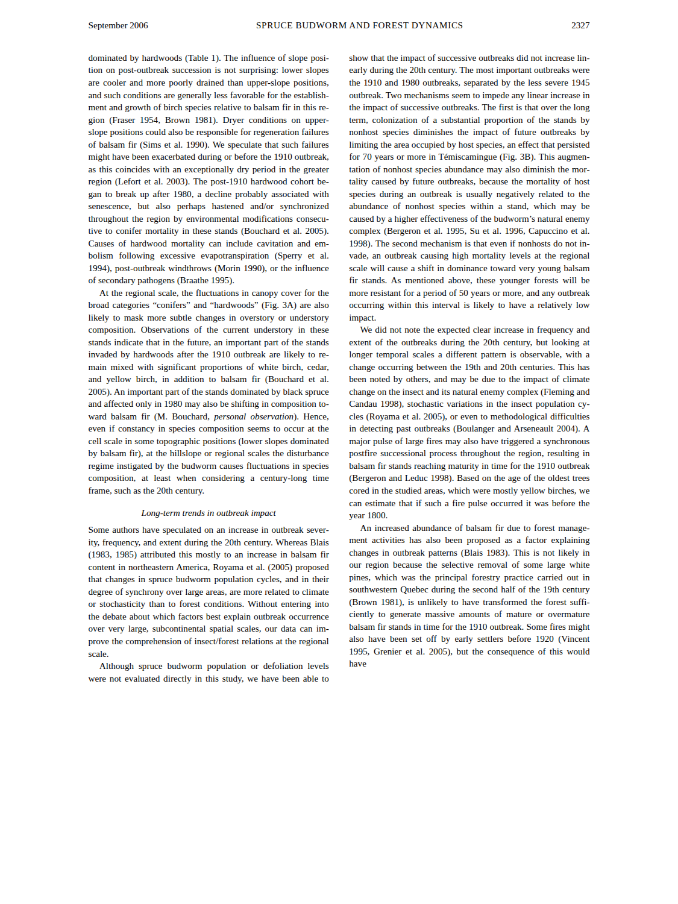September 2006 Spruce Budworm and Forest Dynamics 2327
dominated by hardwoods (Table 1). The influence of slope position on post-outbreak succession is not surprising: lower slopes are cooler and more poorly drained than upper-slope positions, and such conditions are generally less favorable for the establishment and growth of birch species relative to balsam fir in this region (Fraser 1954, Brown 1981). Dryer conditions on upper-slope positions could also be responsible for regeneration failures of balsam fir (Sims et al. 1990). We speculate that such failures might have been exacerbated during or before the 1910 outbreak, as this coincides with an exceptionally dry period in the greater region (Lefort et al. 2003). The post-1910 hardwood cohort began to break up after 1980, a decline probably associated with senescence, but also perhaps hastened and/or synchronized throughout the region by environmental modifications consecutive to conifer mortality in these stands (Bouchard et al. 2005). Causes of hardwood mortality can include cavitation and embolism following excessive evapotranspiration (Sperry et al. 1994), post-outbreak windthrows (Morin 1990), or the influence of secondary pathogens (Braathe 1995).
At the regional scale, the fluctuations in canopy cover for the broad categories “conifers” and “hardwoods” (Fig. 3A) are also likely to mask more subtle changes in overstory or understory composition. Observations of the current understory in these stands indicate that in the future, an important part of the stands invaded by hardwoods after the 1910 outbreak are likely to remain mixed with significant proportions of white birch, cedar, and yellow birch, in addition to balsam fir (Bouchard et al. 2005). An important part of the stands dominated by black spruce and affected only in 1980 may also be shifting in composition toward balsam fir (M. Bouchard, personal observation). Hence, even if constancy in species composition seems to occur at the cell scale in some topographic positions (lower slopes dominated by balsam fir), at the hillslope or regional scales the disturbance regime instigated by the budworm causes fluctuations in species composition, at least when considering a century-long time frame, such as the 20th century.
Long-term trends in outbreak impact
Some authors have speculated on an increase in outbreak severity, frequency, and extent during the 20th century. Whereas Blais (1983, 1985) attributed this mostly to an increase in balsam fir content in northeastern America, Royama et al. (2005) proposed that changes in spruce budworm population cycles, and in their degree of synchrony over large areas, are more related to climate or stochasticity than to forest conditions. Without entering into the debate about which factors best explain outbreak occurrence over very large, subcontinental spatial scales, our data can improve the comprehension of insect/forest relations at the regional scale.
Although spruce budworm population or defoliation levels were not evaluated directly in this study, we have been able to show that the impact of successive outbreaks did not increase linearly during the 20th century. The most important outbreaks were the 1910 and 1980 outbreaks, separated by the less severe 1945 outbreak. Two mechanisms seem to impede any linear increase in the impact of successive outbreaks. The first is that over the long term, colonization of a substantial proportion of the stands by nonhost species diminishes the impact of future outbreaks by limiting the area occupied by host species, an effect that persisted for 70 years or more in Témiscamingue (Fig. 3B). This augmentation of nonhost species abundance may also diminish the mortality caused by future outbreaks, because the mortality of host species during an outbreak is usually negatively related to the abundance of nonhost species within a stand, which may be caused by a higher effectiveness of the budworm’s natural enemy complex (Bergeron et al. 1995, Su et al. 1996, Capuccino et al. 1998). The second mechanism is that even if nonhosts do not invade, an outbreak causing high mortality levels at the regional scale will cause a shift in dominance toward very young balsam fir stands. As mentioned above, these younger forests will be more resistant for a period of 50 years or more, and any outbreak occurring within this interval is likely to have a relatively low impact.
We did not note the expected clear increase in frequency and extent of the outbreaks during the 20th century, but looking at longer temporal scales a different pattern is observable, with a change occurring between the 19th and 20th centuries. This has been noted by others, and may be due to the impact of climate change on the insect and its natural enemy complex (Fleming and Candau 1998), stochastic variations in the insect population cycles (Royama et al. 2005), or even to methodological difficulties in detecting past outbreaks (Boulanger and Arseneault 2004). A major pulse of large fires may also have triggered a synchronous postfire successional process throughout the region, resulting in balsam fir stands reaching maturity in time for the 1910 outbreak (Bergeron and Leduc 1998). Based on the age of the oldest trees cored in the studied areas, which were mostly yellow birches, we can estimate that if such a fire pulse occurred it was before the year 1800.
An increased abundance of balsam fir due to forest management activities has also been proposed as a factor explaining changes in outbreak patterns (Blais 1983). This is not likely in our region because the selective removal of some large white pines, which was the principal forestry practice carried out in southwestern Quebec during the second half of the 19th century (Brown 1981), is unlikely to have transformed the forest sufficiently to generate massive amounts of mature or overmature balsam fir stands in time for the 1910 outbreak. Some fires might also have been set off by early settlers before 1920 (Vincent 1995, Grenier et al. 2005), but the consequence of this would have